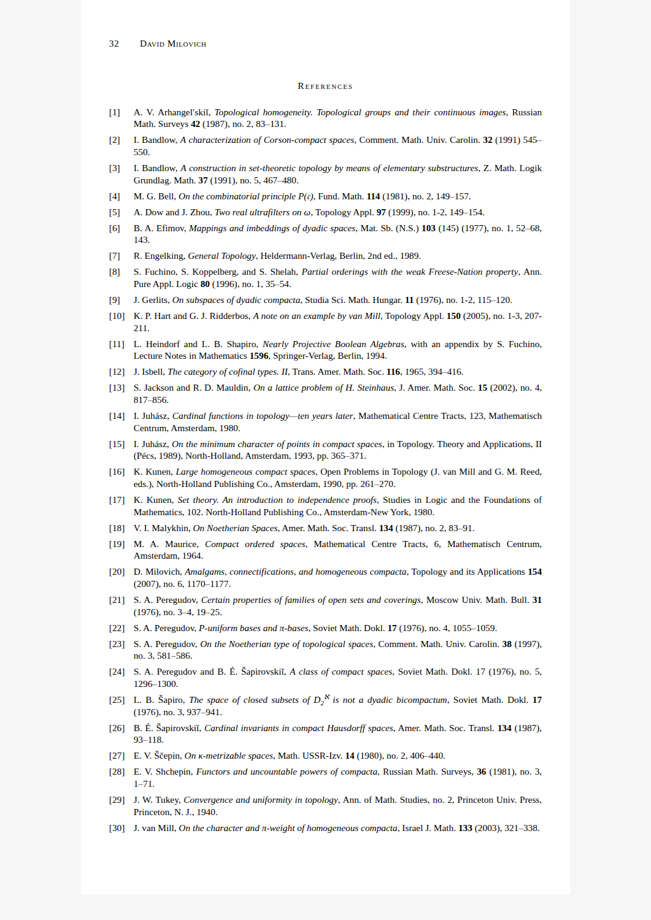32 David Milovich
References
A. V. Arhangel′skiĭ, Topological homogeneity. Topological groups and their continuous images, Russian Math. Surveys 42 (1987), no. 2, 83–131.
I. Bandlow, A characterization of Corson-compact spaces, Comment. Math. Univ. Carolin. 32 (1991) 545–550.
I. Bandlow, A construction in set-theoretic topology by means of elementary substructures, Z. Math. Logik Grundlag. Math. 37 (1991), no. 5, 467–480.
M. G. Bell, On the combinatorial principle P(𝔠), Fund. Math. 114 (1981), no. 2, 149–157.
A. Dow and J. Zhou, Two real ultrafilters on ω, Topology Appl. 97 (1999), no. 1-2, 149–154.
B. A. Efimov, Mappings and imbeddings of dyadic spaces, Mat. Sb. (N.S.) 103 (145) (1977), no. 1, 52–68, 143.
R. Engelking, General Topology, Heldermann-Verlag, Berlin, 2nd ed., 1989.
S. Fuchino, S. Koppelberg, and S. Shelah, Partial orderings with the weak Freese-Nation property, Ann. Pure Appl. Logic 80 (1996), no. 1, 35–54.
J. Gerlits, On subspaces of dyadic compacta, Studia Sci. Math. Hungar. 11 (1976), no. 1-2, 115–120.
K. P. Hart and G. J. Ridderbos, A note on an example by van Mill, Topology Appl. 150 (2005), no. 1-3, 207-211.
L. Heindorf and L. B. Shapiro, Nearly Projective Boolean Algebras, with an appendix by S. Fuchino, Lecture Notes in Mathematics 1596, Springer-Verlag, Berlin, 1994.
J. Isbell, The category of cofinal types. II, Trans. Amer. Math. Soc. 116, 1965, 394–416.
S. Jackson and R. D. Mauldin, On a lattice problem of H. Steinhaus, J. Amer. Math. Soc. 15 (2002), no. 4, 817–856.
I. Juhász, Cardinal functions in topology—ten years later, Mathematical Centre Tracts, 123, Mathematisch Centrum, Amsterdam, 1980.
I. Juhász, On the minimum character of points in compact spaces, in Topology. Theory and Applications, II (Pécs, 1989), North-Holland, Amsterdam, 1993, pp. 365–371.
K. Kunen, Large homogeneous compact spaces, Open Problems in Topology (J. van Mill and G. M. Reed, eds.), North-Holland Publishing Co., Amsterdam, 1990, pp. 261–270.
K. Kunen, Set theory. An introduction to independence proofs, Studies in Logic and the Foundations of Mathematics, 102. North-Holland Publishing Co., Amsterdam-New York, 1980.
V. I. Malykhin, On Noetherian Spaces, Amer. Math. Soc. Transl. 134 (1987), no. 2, 83–91.
M. A. Maurice, Compact ordered spaces, Mathematical Centre Tracts, 6, Mathematisch Centrum, Amsterdam, 1964.
D. Milovich, Amalgams, connectifications, and homogeneous compacta, Topology and its Applications 154 (2007), no. 6, 1170–1177.
S. A. Peregudov, Certain properties of families of open sets and coverings, Moscow Univ. Math. Bull. 31 (1976), no. 3–4, 19–25.
S. A. Peregudov, P-uniform bases and π-bases, Soviet Math. Dokl. 17 (1976), no. 4, 1055–1059.
S. A. Peregudov, On the Noetherian type of topological spaces, Comment. Math. Univ. Carolin. 38 (1997), no. 3, 581–586.
S. A. Peregudov and B. É. Šapirovskiĭ, A class of compact spaces, Soviet Math. Dokl. 17 (1976), no. 5, 1296–1300.
L. B. Šapiro, The space of closed subsets of D2ℵ is not a dyadic bicompactum, Soviet Math. Dokl. 17 (1976), no. 3, 937–941.
B. É. Šapirovskiĭ, Cardinal invariants in compact Hausdorff spaces, Amer. Math. Soc. Transl. 134 (1987), 93–118.
E. V. Ščepin, On κ-metrizable spaces, Math. USSR-Izv. 14 (1980), no. 2, 406–440.
E. V. Shchepin, Functors and uncountable powers of compacta, Russian Math. Surveys, 36 (1981), no. 3, 1–71.
J. W. Tukey, Convergence and uniformity in topology, Ann. of Math. Studies, no. 2, Princeton Univ. Press, Princeton, N. J., 1940.
J. van Mill, On the character and π-weight of homogeneous compacta, Israel J. Math. 133 (2003), 321–338.